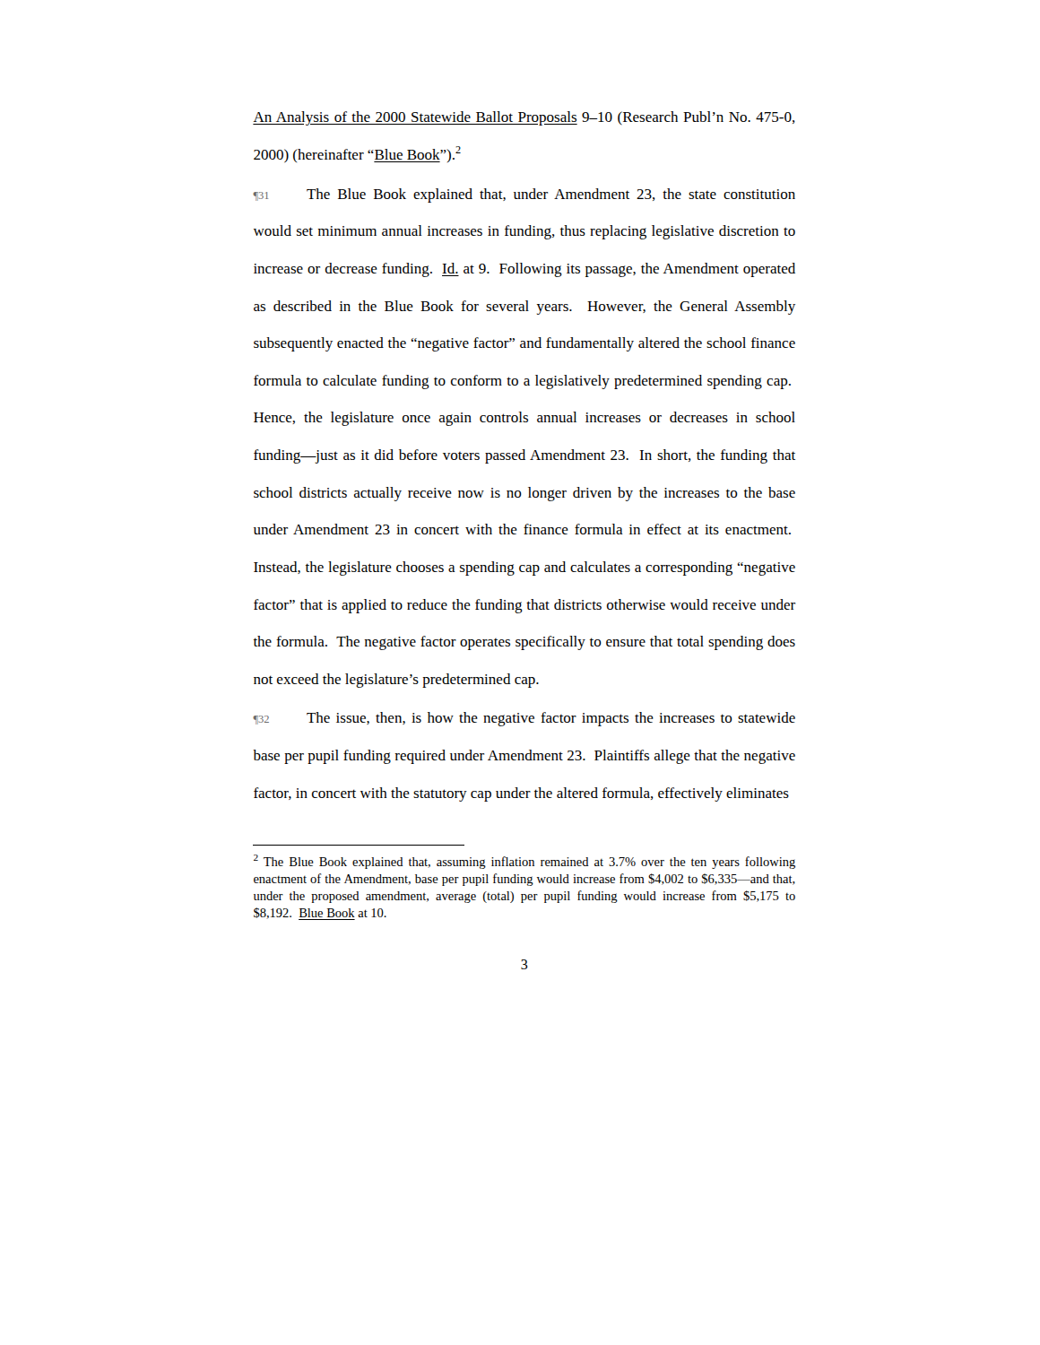An Analysis of the 2000 Statewide Ballot Proposals 9–10 (Research Publ’n No. 475-0, 2000) (hereinafter “Blue Book”).2
¶31 The Blue Book explained that, under Amendment 23, the state constitution would set minimum annual increases in funding, thus replacing legislative discretion to increase or decrease funding. Id. at 9. Following its passage, the Amendment operated as described in the Blue Book for several years. However, the General Assembly subsequently enacted the “negative factor” and fundamentally altered the school finance formula to calculate funding to conform to a legislatively predetermined spending cap. Hence, the legislature once again controls annual increases or decreases in school funding—just as it did before voters passed Amendment 23. In short, the funding that school districts actually receive now is no longer driven by the increases to the base under Amendment 23 in concert with the finance formula in effect at its enactment. Instead, the legislature chooses a spending cap and calculates a corresponding “negative factor” that is applied to reduce the funding that districts otherwise would receive under the formula. The negative factor operates specifically to ensure that total spending does not exceed the legislature’s predetermined cap.
¶32 The issue, then, is how the negative factor impacts the increases to statewide base per pupil funding required under Amendment 23. Plaintiffs allege that the negative factor, in concert with the statutory cap under the altered formula, effectively eliminates
2 The Blue Book explained that, assuming inflation remained at 3.7% over the ten years following enactment of the Amendment, base per pupil funding would increase from $4,002 to $6,335—and that, under the proposed amendment, average (total) per pupil funding would increase from $5,175 to $8,192. Blue Book at 10.
3